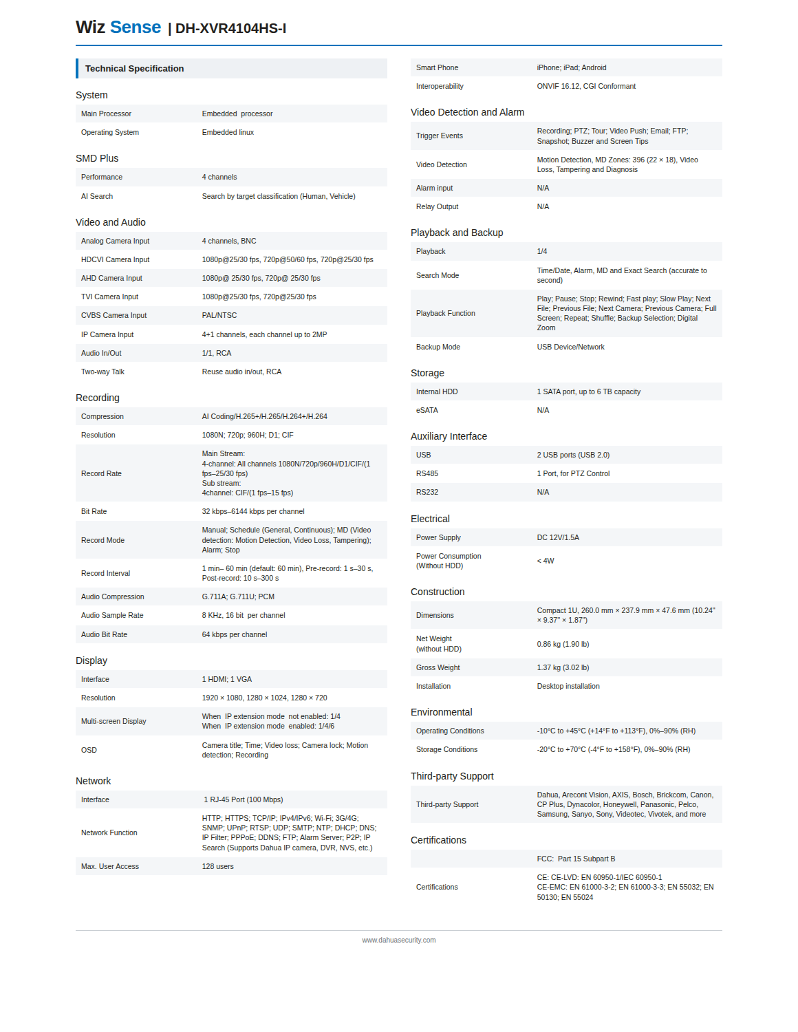Wiz Sense
| DH-XVR4104HS-I
Technical Specification
System
| Main Processor | Embedded processor |
| Operating System | Embedded linux |
SMD Plus
| Performance | 4 channels |
| AI Search | Search by target classification (Human, Vehicle) |
Video and Audio
| Analog Camera Input | 4 channels, BNC |
| HDCVI Camera Input | 1080p@25/30 fps, 720p@50/60 fps, 720p@25/30 fps |
| AHD Camera Input | 1080p@ 25/30 fps, 720p@ 25/30 fps |
| TVI Camera Input | 1080p@25/30 fps, 720p@25/30 fps |
| CVBS Camera Input | PAL/NTSC |
| IP Camera Input | 4+1 channels, each channel up to 2MP |
| Audio In/Out | 1/1, RCA |
| Two-way Talk | Reuse audio in/out, RCA |
Recording
| Compression | AI Coding/H.265+/H.265/H.264+/H.264 |
| Resolution | 1080N; 720p; 960H; D1; CIF |
| Record Rate | Main Stream: 4-channel: All channels 1080N/720p/960H/D1/CIF/(1 fps–25/30 fps) Sub stream: 4channel: CIF/(1 fps–15 fps) |
| Bit Rate | 32 kbps–6144 kbps per channel |
| Record Mode | Manual; Schedule (General, Continuous); MD (Video detection: Motion Detection, Video Loss, Tampering); Alarm; Stop |
| Record Interval | 1 min– 60 min (default: 60 min), Pre-record: 1 s–30 s, Post-record: 10 s–300 s |
| Audio Compression | G.711A; G.711U; PCM |
| Audio Sample Rate | 8 KHz, 16 bit per channel |
| Audio Bit Rate | 64 kbps per channel |
Display
| Interface | 1 HDMI; 1 VGA |
| Resolution | 1920 × 1080, 1280 × 1024, 1280 × 720 |
| Multi-screen Display | When IP extension mode not enabled: 1/4 When IP extension mode enabled: 1/4/6 |
| OSD | Camera title; Time; Video loss; Camera lock; Motion detection; Recording |
Network
| Interface | 1 RJ-45 Port (100 Mbps) |
| Network Function | HTTP; HTTPS; TCP/IP; IPv4/IPv6; Wi-Fi; 3G/4G; SNMP; UPnP; RTSP; UDP; SMTP; NTP; DHCP; DNS; IP Filter; PPPoE; DDNS; FTP; Alarm Server; P2P; IP Search (Supports Dahua IP camera, DVR, NVS, etc.) |
| Max. User Access | 128 users |
| Smart Phone | iPhone; iPad; Android |
| Interoperability | ONVIF 16.12, CGI Conformant |
Video Detection and Alarm
| Trigger Events | Recording; PTZ; Tour; Video Push; Email; FTP; Snapshot; Buzzer and Screen Tips |
| Video Detection | Motion Detection, MD Zones: 396 (22 × 18), Video Loss, Tampering and Diagnosis |
| Alarm input | N/A |
| Relay Output | N/A |
Playback and Backup
| Playback | 1/4 |
| Search Mode | Time/Date, Alarm, MD and Exact Search (accurate to second) |
| Playback Function | Play; Pause; Stop; Rewind; Fast play; Slow Play; Next File; Previous File; Next Camera; Previous Camera; Full Screen; Repeat; Shuffle; Backup Selection; Digital Zoom |
| Backup Mode | USB Device/Network |
Storage
| Internal HDD | 1 SATA port, up to 6 TB capacity |
| eSATA | N/A |
Auxiliary Interface
| USB | 2 USB ports (USB 2.0) |
| RS485 | 1 Port, for PTZ Control |
| RS232 | N/A |
Electrical
| Power Supply | DC 12V/1.5A |
| Power Consumption (Without HDD) | < 4W |
Construction
| Dimensions | Compact 1U, 260.0 mm × 237.9 mm × 47.6 mm (10.24'' × 9.37'' × 1.87'') |
| Net Weight (without HDD) | 0.86 kg (1.90 lb) |
| Gross Weight | 1.37 kg (3.02 lb) |
| Installation | Desktop installation |
Environmental
| Operating Conditions | -10°C to +45°C (+14°F to +113°F), 0%–90% (RH) |
| Storage Conditions | -20°C to +70°C (-4°F to +158°F), 0%–90% (RH) |
Third-party Support
| Third-party Support | Dahua, Arecont Vision, AXIS, Bosch, Brickcom, Canon, CP Plus, Dynacolor, Honeywell, Panasonic, Pelco, Samsung, Sanyo, Sony, Videotec, Vivotek, and more |
Certifications
| | FCC: Part 15 Subpart B |
| Certifications | CE: CE-LVD: EN 60950-1/IEC 60950-1 CE-EMC: EN 61000-3-2; EN 61000-3-3; EN 55032; EN 50130; EN 55024 |
www.dahuasecurity.com